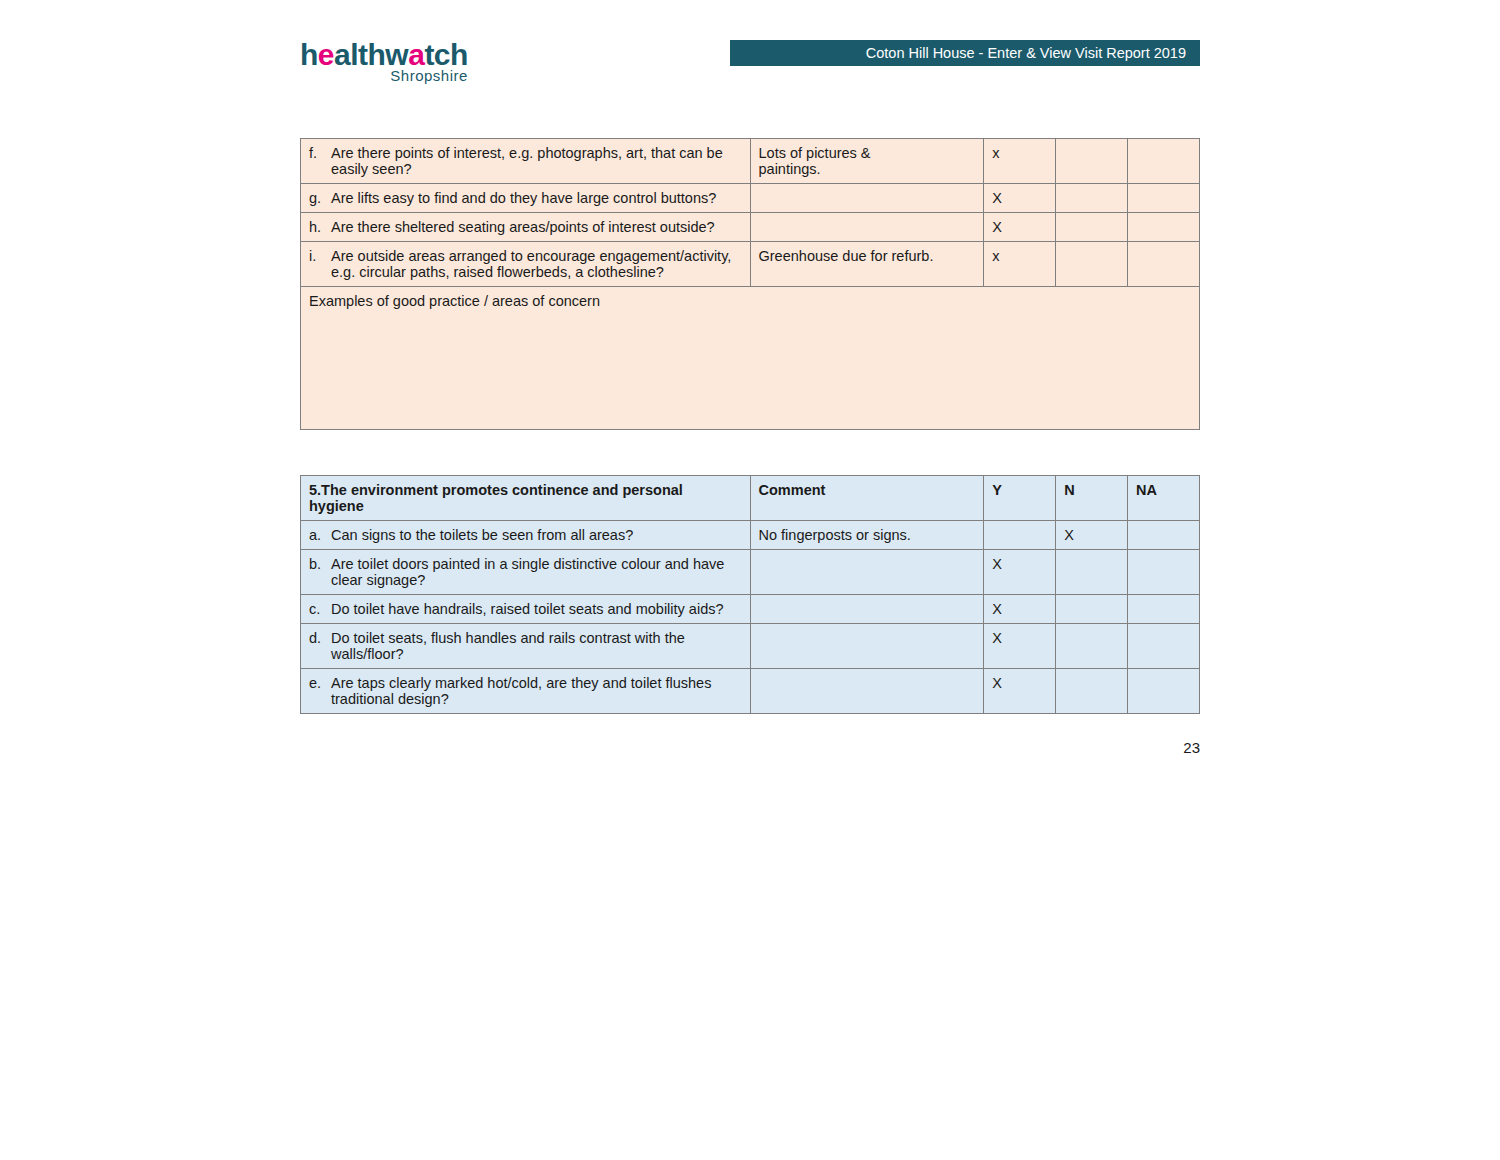healthwatch
Shropshire
Coton Hill House - Enter & View Visit Report 2019
| f. Are there points of interest, e.g. photographs, art, that can be easily seen? | Lots of pictures & paintings. | x | | |
| g. Are lifts easy to find and do they have large control buttons? | | X | | |
| h. Are there sheltered seating areas/points of interest outside? | | X | | |
| i. Are outside areas arranged to encourage engagement/activity, e.g. circular paths, raised flowerbeds, a clothesline? | Greenhouse due for refurb. | x | | |
| Examples of good practice / areas of concern |
| 5.The environment promotes continence and personal hygiene | Comment | Y | N | NA |
| --- | --- | --- | --- | --- |
| a. Can signs to the toilets be seen from all areas? | No fingerposts or signs. | | X | |
| b. Are toilet doors painted in a single distinctive colour and have clear signage? | | X | | |
| c. Do toilet have handrails, raised toilet seats and mobility aids? | | X | | |
| d. Do toilet seats, flush handles and rails contrast with the walls/floor? | | X | | |
| e. Are taps clearly marked hot/cold, are they and toilet flushes traditional design? | | X | | |
23